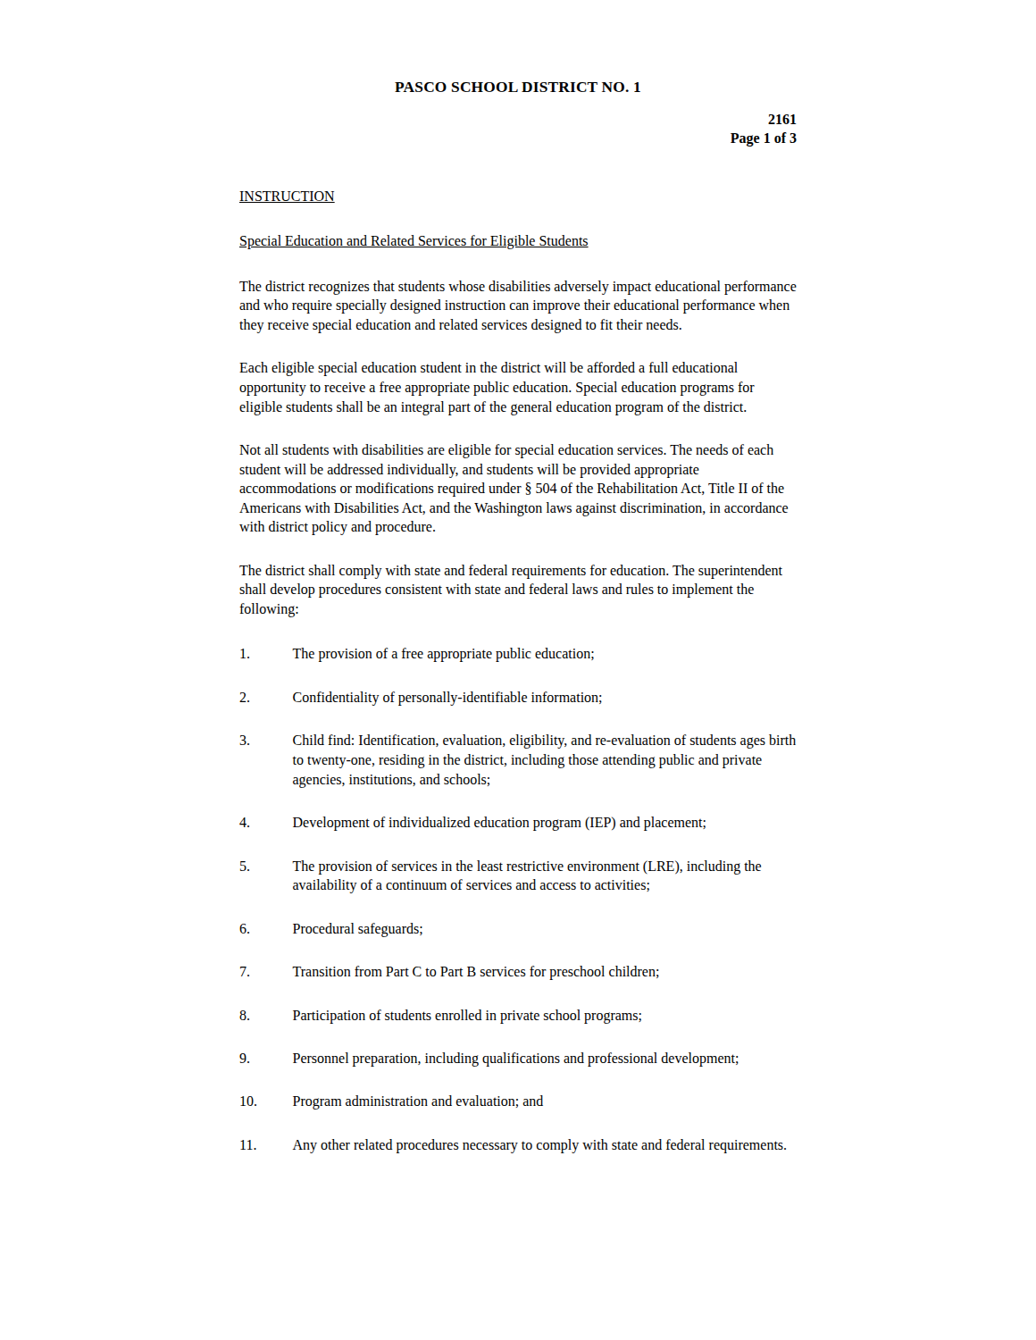PASCO SCHOOL DISTRICT NO. 1
2161
Page 1 of 3
INSTRUCTION
Special Education and Related Services for Eligible Students
The district recognizes that students whose disabilities adversely impact educational performance and who require specially designed instruction can improve their educational performance when they receive special education and related services designed to fit their needs.
Each eligible special education student in the district will be afforded a full educational opportunity to receive a free appropriate public education. Special education programs for eligible students shall be an integral part of the general education program of the district.
Not all students with disabilities are eligible for special education services. The needs of each student will be addressed individually, and students will be provided appropriate accommodations or modifications required under § 504 of the Rehabilitation Act, Title II of the Americans with Disabilities Act, and the Washington laws against discrimination, in accordance with district policy and procedure.
The district shall comply with state and federal requirements for education. The superintendent shall develop procedures consistent with state and federal laws and rules to implement the following:
1. The provision of a free appropriate public education;
2. Confidentiality of personally-identifiable information;
3. Child find: Identification, evaluation, eligibility, and re-evaluation of students ages birth to twenty-one, residing in the district, including those attending public and private agencies, institutions, and schools;
4. Development of individualized education program (IEP) and placement;
5. The provision of services in the least restrictive environment (LRE), including the availability of a continuum of services and access to activities;
6. Procedural safeguards;
7. Transition from Part C to Part B services for preschool children;
8. Participation of students enrolled in private school programs;
9. Personnel preparation, including qualifications and professional development;
10. Program administration and evaluation; and
11. Any other related procedures necessary to comply with state and federal requirements.